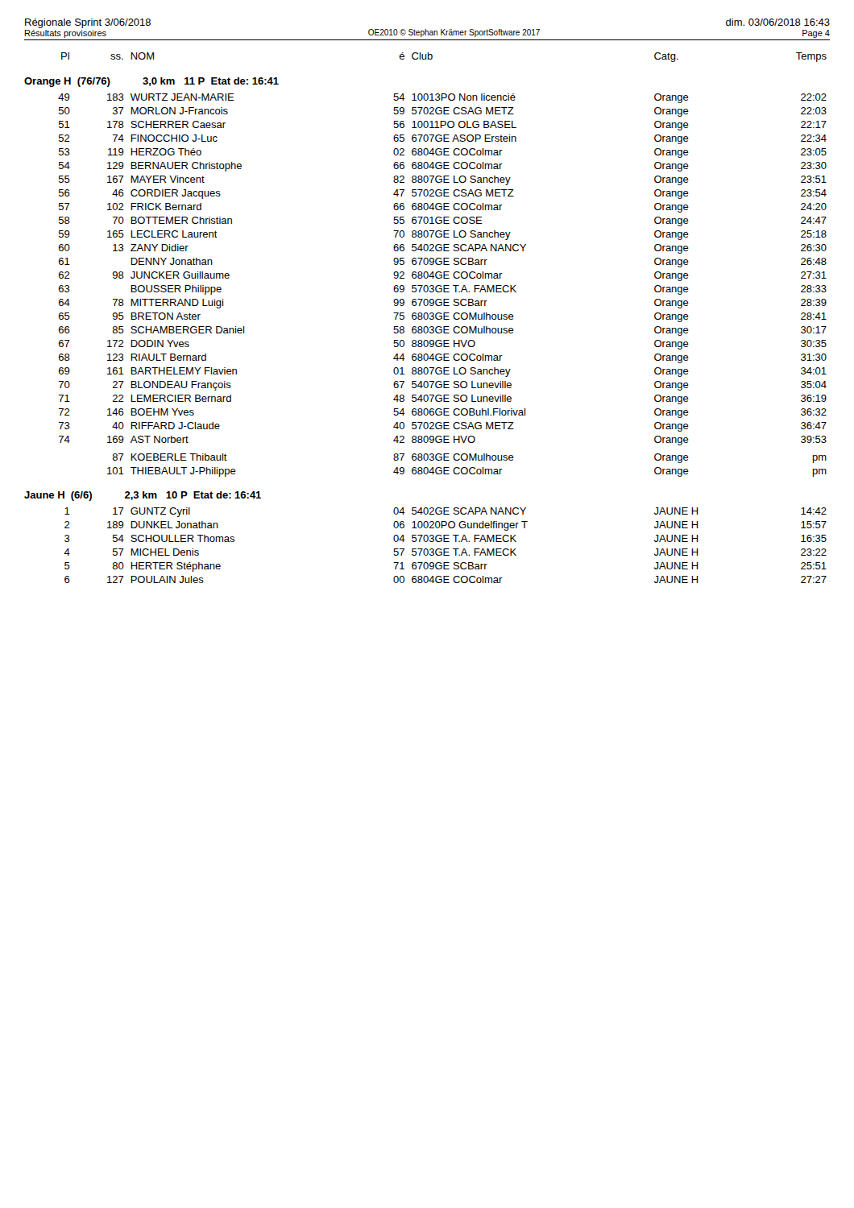Régionale Sprint 3/06/2018 dim. 03/06/2018 16:43
Résultats provisoires OE2010 © Stephan Krämer SportSoftware 2017 Page 4
| Pl | ss. | NOM | é | Club | Catg. | Temps |
| --- | --- | --- | --- | --- | --- | --- |
Orange H (76/76)3,0 km 11 P Etat de: 16:41
| 49 | 183 | WURTZ JEAN-MARIE | 54 | 10013PO Non licencié | Orange | 22:02 |
| 50 | 37 | MORLON J-Francois | 59 | 5702GE CSAG METZ | Orange | 22:03 |
| 51 | 178 | SCHERRER Caesar | 56 | 10011PO OLG BASEL | Orange | 22:17 |
| 52 | 74 | FINOCCHIO J-Luc | 65 | 6707GE ASOP Erstein | Orange | 22:34 |
| 53 | 119 | HERZOG Théo | 02 | 6804GE COColmar | Orange | 23:05 |
| 54 | 129 | BERNAUER Christophe | 66 | 6804GE COColmar | Orange | 23:30 |
| 55 | 167 | MAYER Vincent | 82 | 8807GE LO Sanchey | Orange | 23:51 |
| 56 | 46 | CORDIER Jacques | 47 | 5702GE CSAG METZ | Orange | 23:54 |
| 57 | 102 | FRICK Bernard | 66 | 6804GE COColmar | Orange | 24:20 |
| 58 | 70 | BOTTEMER Christian | 55 | 6701GE COSE | Orange | 24:47 |
| 59 | 165 | LECLERC Laurent | 70 | 8807GE LO Sanchey | Orange | 25:18 |
| 60 | 13 | ZANY Didier | 66 | 5402GE SCAPA NANCY | Orange | 26:30 |
| 61 | | DENNY Jonathan | 95 | 6709GE SCBarr | Orange | 26:48 |
| 62 | 98 | JUNCKER Guillaume | 92 | 6804GE COColmar | Orange | 27:31 |
| 63 | | BOUSSER Philippe | 69 | 5703GE T.A. FAMECK | Orange | 28:33 |
| 64 | 78 | MITTERRAND Luigi | 99 | 6709GE SCBarr | Orange | 28:39 |
| 65 | 95 | BRETON Aster | 75 | 6803GE COMulhouse | Orange | 28:41 |
| 66 | 85 | SCHAMBERGER Daniel | 58 | 6803GE COMulhouse | Orange | 30:17 |
| 67 | 172 | DODIN Yves | 50 | 8809GE HVO | Orange | 30:35 |
| 68 | 123 | RIAULT Bernard | 44 | 6804GE COColmar | Orange | 31:30 |
| 69 | 161 | BARTHELEMY Flavien | 01 | 8807GE LO Sanchey | Orange | 34:01 |
| 70 | 27 | BLONDEAU François | 67 | 5407GE SO Luneville | Orange | 35:04 |
| 71 | 22 | LEMERCIER Bernard | 48 | 5407GE SO Luneville | Orange | 36:19 |
| 72 | 146 | BOEHM Yves | 54 | 6806GE COBuhl.Florival | Orange | 36:32 |
| 73 | 40 | RIFFARD J-Claude | 40 | 5702GE CSAG METZ | Orange | 36:47 |
| 74 | 169 | AST Norbert | 42 | 8809GE HVO | Orange | 39:53 |
| | 87 | KOEBERLE Thibault | 87 | 6803GE COMulhouse | Orange | pm |
| | 101 | THIEBAULT J-Philippe | 49 | 6804GE COColmar | Orange | pm |
Jaune H (6/6)2,3 km 10 P Etat de: 16:41
| 1 | 17 | GUNTZ Cyril | 04 | 5402GE SCAPA NANCY | JAUNE H | 14:42 |
| 2 | 189 | DUNKEL Jonathan | 06 | 10020PO Gundelfinger T | JAUNE H | 15:57 |
| 3 | 54 | SCHOULLER Thomas | 04 | 5703GE T.A. FAMECK | JAUNE H | 16:35 |
| 4 | 57 | MICHEL Denis | 57 | 5703GE T.A. FAMECK | JAUNE H | 23:22 |
| 5 | 80 | HERTER Stéphane | 71 | 6709GE SCBarr | JAUNE H | 25:51 |
| 6 | 127 | POULAIN Jules | 00 | 6804GE COColmar | JAUNE H | 27:27 |